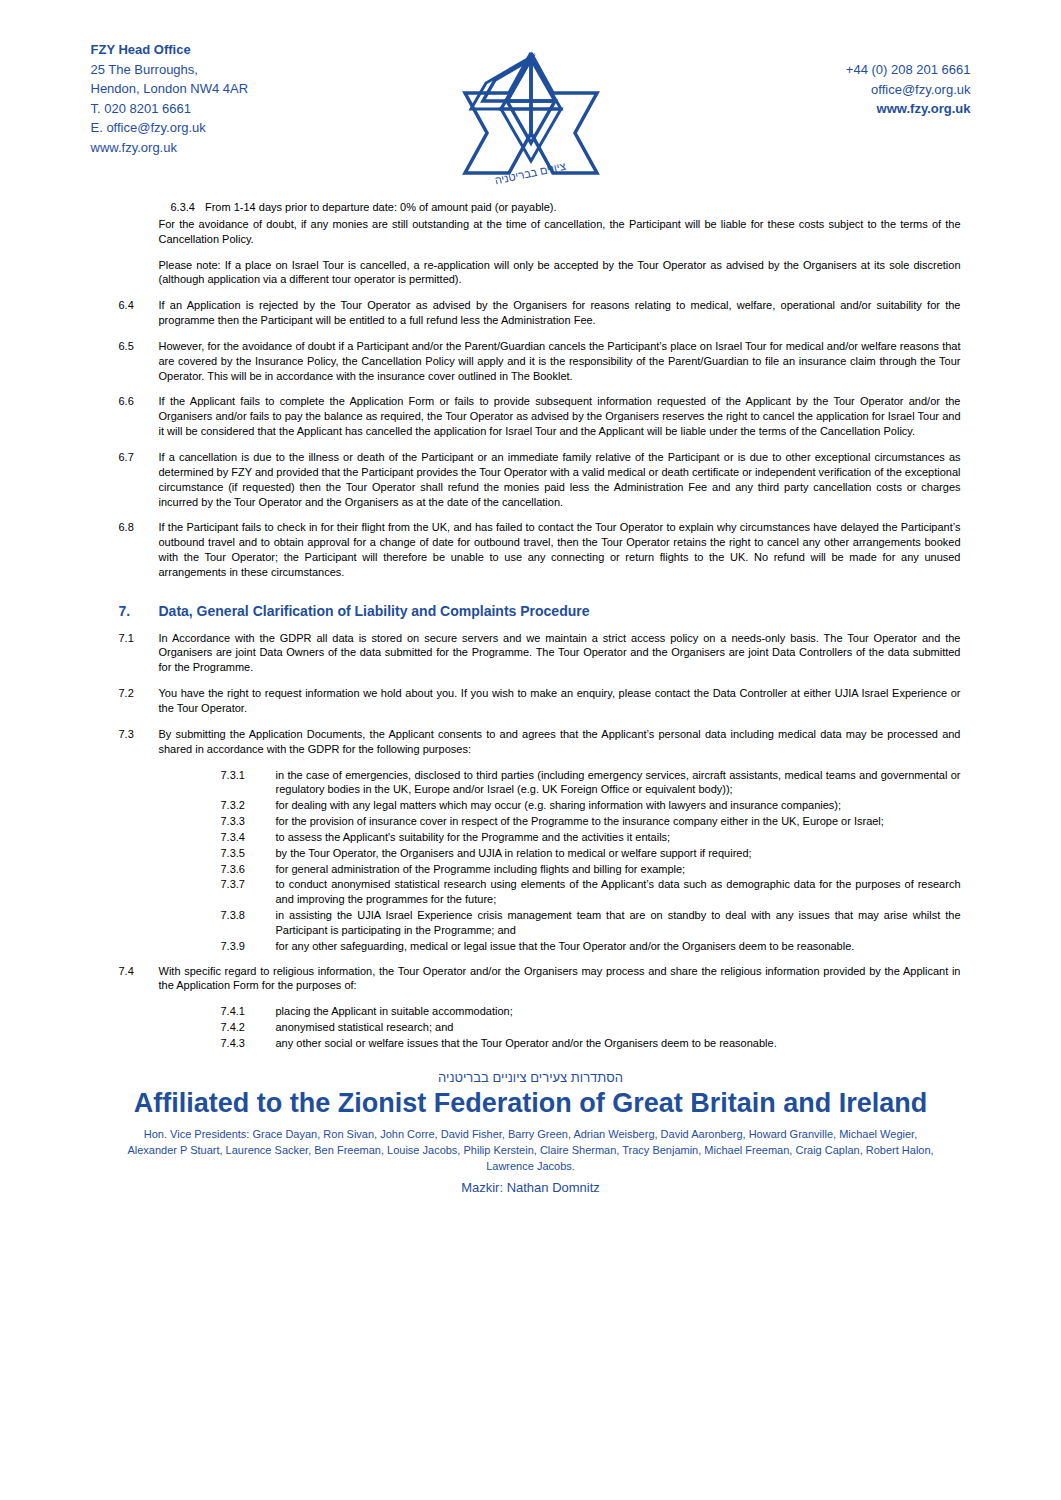FZY Head Office
25 The Burroughs,
Hendon, London NW4 4AR
T. 020 8201 6661
E. office@fzy.org.uk
www.fzy.org.uk
ציונים בבריטניה
+44 (0) 208 201 6661
office@fzy.org.uk
www.fzy.org.uk
6.3.4
From 1-14 days prior to departure date: 0% of amount paid (or payable).
For the avoidance of doubt, if any monies are still outstanding at the time of cancellation, the Participant will be liable for these costs subject to the terms of the Cancellation Policy.
Please note: If a place on Israel Tour is cancelled, a re-application will only be accepted by the Tour Operator as advised by the Organisers at its sole discretion (although application via a different tour operator is permitted).
6.4
If an Application is rejected by the Tour Operator as advised by the Organisers for reasons relating to medical, welfare, operational and/or suitability for the programme then the Participant will be entitled to a full refund less the Administration Fee.
6.5
However, for the avoidance of doubt if a Participant and/or the Parent/Guardian cancels the Participant’s place on Israel Tour for medical and/or welfare reasons that are covered by the Insurance Policy, the Cancellation Policy will apply and it is the responsibility of the Parent/Guardian to file an insurance claim through the Tour Operator. This will be in accordance with the insurance cover outlined in The Booklet.
6.6
If the Applicant fails to complete the Application Form or fails to provide subsequent information requested of the Applicant by the Tour Operator and/or the Organisers and/or fails to pay the balance as required, the Tour Operator as advised by the Organisers reserves the right to cancel the application for Israel Tour and it will be considered that the Applicant has cancelled the application for Israel Tour and the Applicant will be liable under the terms of the Cancellation Policy.
6.7
If a cancellation is due to the illness or death of the Participant or an immediate family relative of the Participant or is due to other exceptional circumstances as determined by FZY and provided that the Participant provides the Tour Operator with a valid medical or death certificate or independent verification of the exceptional circumstance (if requested) then the Tour Operator shall refund the monies paid less the Administration Fee and any third party cancellation costs or charges incurred by the Tour Operator and the Organisers as at the date of the cancellation.
6.8
If the Participant fails to check in for their flight from the UK, and has failed to contact the Tour Operator to explain why circumstances have delayed the Participant’s outbound travel and to obtain approval for a change of date for outbound travel, then the Tour Operator retains the right to cancel any other arrangements booked with the Tour Operator; the Participant will therefore be unable to use any connecting or return flights to the UK. No refund will be made for any unused arrangements in these circumstances.
7. Data, General Clarification of Liability and Complaints Procedure
7.1
In Accordance with the GDPR all data is stored on secure servers and we maintain a strict access policy on a needs-only basis. The Tour Operator and the Organisers are joint Data Owners of the data submitted for the Programme. The Tour Operator and the Organisers are joint Data Controllers of the data submitted for the Programme.
7.2
You have the right to request information we hold about you. If you wish to make an enquiry, please contact the Data Controller at either UJIA Israel Experience or the Tour Operator.
7.3
By submitting the Application Documents, the Applicant consents to and agrees that the Applicant’s personal data including medical data may be processed and shared in accordance with the GDPR for the following purposes:
7.3.1
in the case of emergencies, disclosed to third parties (including emergency services, aircraft assistants, medical teams and governmental or regulatory bodies in the UK, Europe and/or Israel (e.g. UK Foreign Office or equivalent body));
7.3.2
for dealing with any legal matters which may occur (e.g. sharing information with lawyers and insurance companies);
7.3.3
for the provision of insurance cover in respect of the Programme to the insurance company either in the UK, Europe or Israel;
7.3.4
to assess the Applicant's suitability for the Programme and the activities it entails;
7.3.5
by the Tour Operator, the Organisers and UJIA in relation to medical or welfare support if required;
7.3.6
for general administration of the Programme including flights and billing for example;
7.3.7
to conduct anonymised statistical research using elements of the Applicant’s data such as demographic data for the purposes of research and improving the programmes for the future;
7.3.8
in assisting the UJIA Israel Experience crisis management team that are on standby to deal with any issues that may arise whilst the Participant is participating in the Programme; and
7.3.9
for any other safeguarding, medical or legal issue that the Tour Operator and/or the Organisers deem to be reasonable.
7.4
With specific regard to religious information, the Tour Operator and/or the Organisers may process and share the religious information provided by the Applicant in the Application Form for the purposes of:
7.4.1
placing the Applicant in suitable accommodation;
7.4.2
anonymised statistical research; and
7.4.3
any other social or welfare issues that the Tour Operator and/or the Organisers deem to be reasonable.
הסתדרות צעירים ציוניים בבריטניה
Affiliated to the Zionist Federation of Great Britain and Ireland
Hon. Vice Presidents: Grace Dayan, Ron Sivan, John Corre, David Fisher, Barry Green, Adrian Weisberg, David Aaronberg, Howard Granville, Michael Wegier, Alexander P Stuart, Laurence Sacker, Ben Freeman, Louise Jacobs, Philip Kerstein, Claire Sherman, Tracy Benjamin, Michael Freeman, Craig Caplan, Robert Halon, Lawrence Jacobs.
Mazkir: Nathan Domnitz